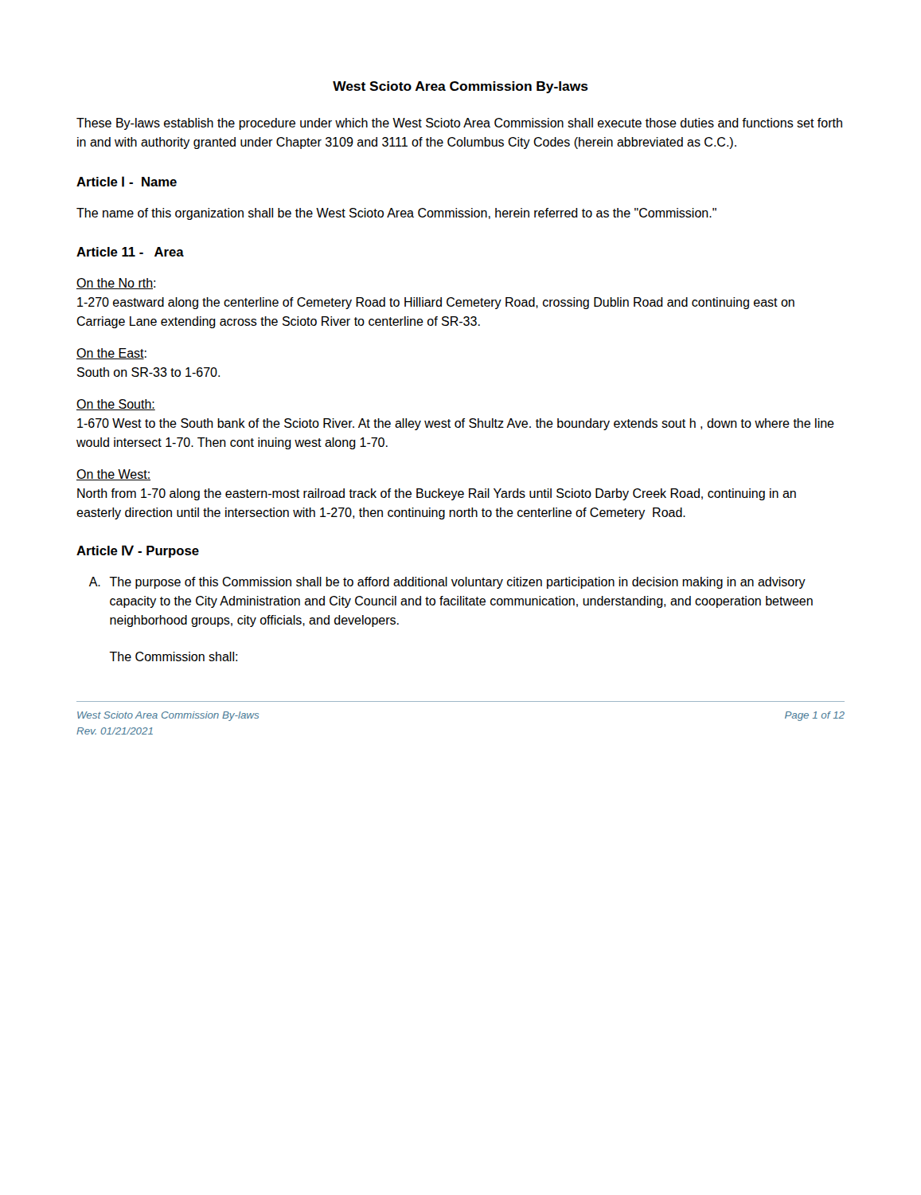West Scioto Area Commission By-laws
These By-laws establish the procedure under which the West Scioto Area Commission shall execute those duties and functions set forth in and with authority granted under Chapter 3109 and 3111 of the Columbus City Codes (herein abbreviated as C.C.).
Article Ⅰ - Name
The name of this organization shall be the West Scioto Area Commission, herein referred to as the "Commission."
Article 11 - Area
On the No rth:
1-270 eastward along the centerline of Cemetery Road to Hilliard Cemetery Road, crossing Dublin Road and continuing east on Carriage Lane extending across the Scioto River to centerline of SR-33.
On the East:
South on SR-33 to 1-670.
On the South:
1-670 West to the South bank of the Scioto River. At the alley west of Shultz Ave. the boundary extends sout h , down to where the line would intersect 1-70. Then cont inuing west along 1-70.
On the West:
North from 1-70 along the eastern-most railroad track of the Buckeye Rail Yards until Scioto Darby Creek Road, continuing in an easterly direction until the intersection with 1-270, then continuing north to the centerline of Cemetery Road.
Article Ⅳ - Purpose
The purpose of this Commission shall be to afford additional voluntary citizen participation in decision making in an advisory capacity to the City Administration and City Council and to facilitate communication, understanding, and cooperation between neighborhood groups, city officials, and developers.
The Commission shall:
West Scioto Area Commission By-laws
Rev. 01/21/2021
Page 1 of 12